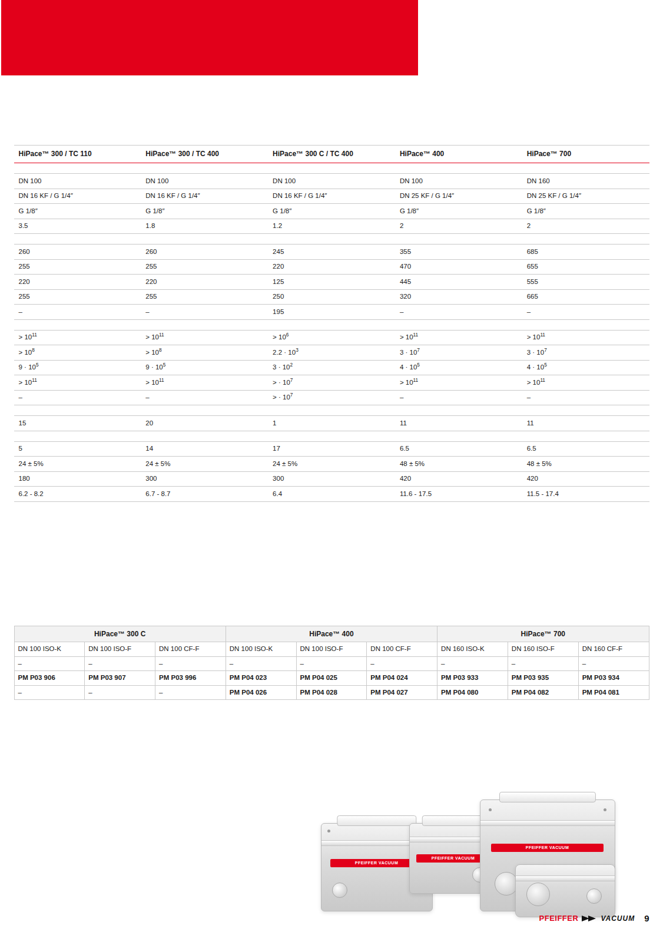| HiPace™ 300 / TC 110 | HiPace™ 300 / TC 400 | HiPace™ 300 C / TC 400 | HiPace™ 400 | HiPace™ 700 |
| --- | --- | --- | --- | --- |
| DN 100 | DN 100 | DN 100 | DN 100 | DN 160 |
| DN 16 KF / G 1/4″ | DN 16 KF / G 1/4″ | DN 16 KF / G 1/4″ | DN 25 KF / G 1/4″ | DN 25 KF / G 1/4″ |
| G 1/8″ | G 1/8″ | G 1/8″ | G 1/8″ | G 1/8″ |
| 3.5 | 1.8 | 1.2 | 2 | 2 |
| 260 | 260 | 245 | 355 | 685 |
| 255 | 255 | 220 | 470 | 655 |
| 220 | 220 | 125 | 445 | 555 |
| 255 | 255 | 250 | 320 | 665 |
| – | – | 195 | – | – |
| > 10 11 | > 10 11 | > 10 6 | > 10 11 | > 10 11 |
| > 10 8 | > 10 8 | 2.2 · 10 3 | 3 · 10 7 | 3 · 10 7 |
| 9 · 10 5 | 9 · 10 5 | 3 · 10 2 | 4 · 10 5 | 4 · 10 5 |
| > 10 11 | > 10 11 | > · 10 7 | > 10 11 | > 10 11 |
| – | – | > · 10 7 | – | – |
| 15 | 20 | 1 | 11 | 11 |
| 5 | 14 | 17 | 6.5 | 6.5 |
| 24 ± 5% | 24 ± 5% | 24 ± 5% | 48 ± 5% | 48 ± 5% |
| 180 | 300 | 300 | 420 | 420 |
| 6.2 - 8.2 | 6.7 - 8.7 | 6.4 | 11.6 - 17.5 | 11.5 - 17.4 |
| HiPace™ 300 C | HiPace™ 400 | HiPace™ 700 |
| --- | --- | --- |
| DN 100 ISO-K | DN 100 ISO-F | DN 100 CF-F | DN 100 ISO-K | DN 100 ISO-F | DN 100 CF-F | DN 160 ISO-K | DN 160 ISO-F | DN 160 CF-F |
| – | – | – | – | – | – | – | – | – |
| PM P03 906 | PM P03 907 | PM P03 996 | PM P04 023 | PM P04 025 | PM P04 024 | PM P03 933 | PM P03 935 | PM P03 934 |
| – | – | – | PM P04 026 | PM P04 028 | PM P04 027 | PM P04 080 | PM P04 082 | PM P04 081 |
PFEIFFER VACUUM
PFEIFFER VACUUM
PFEIFFER VACUUM
PFEIFFER VACUUM
9